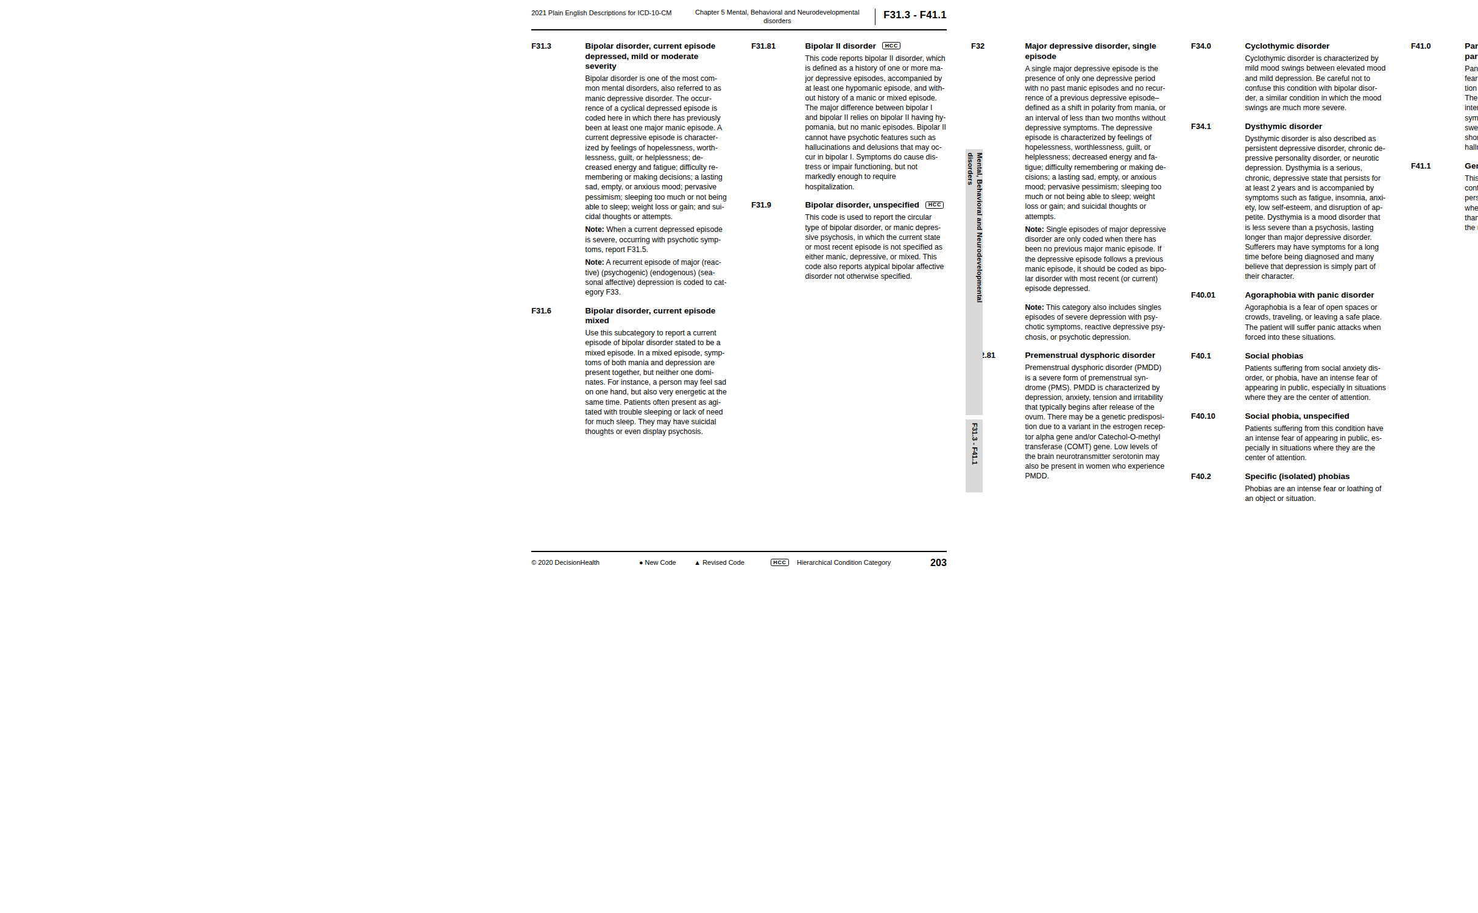2021 Plain English Descriptions for ICD-10-CM
Chapter 5 Mental, Behavioral and Neurodevelopmental
disorders
F31.3 - F41.1
Mental, Behavioral and Neurodevelopmental
disorders
F31.3 - F41.1
F31.3
Bipolar disorder, current episode depressed, mild or moderate severity
Bipolar disorder is one of the most common mental disorders, also referred to as manic depressive disorder. The occurrence of a cyclical depressed episode is coded here in which there has previously been at least one major manic episode. A current depressive episode is characterized by feelings of hopelessness, worthlessness, guilt, or helplessness; decreased energy and fatigue; difficulty remembering or making decisions; a lasting sad, empty, or anxious mood; pervasive pessimism; sleeping too much or not being able to sleep; weight loss or gain; and suicidal thoughts or attempts.
Note: When a current depressed episode is severe, occurring with psychotic symptoms, report F31.5.
Note: A recurrent episode of major (reactive) (psychogenic) (endogenous) (seasonal affective) depression is coded to category F33.
F31.6
Bipolar disorder, current episode mixed
Use this subcategory to report a current episode of bipolar disorder stated to be a mixed episode. In a mixed episode, symptoms of both mania and depression are present together, but neither one dominates. For instance, a person may feel sad on one hand, but also very energetic at the same time. Patients often present as agitated with trouble sleeping or lack of need for much sleep. They may have suicidal thoughts or even display psychosis.
F31.81
Bipolar II disorder HCC
This code reports bipolar II disorder, which is defined as a history of one or more major depressive episodes, accompanied by at least one hypomanic episode, and without history of a manic or mixed episode. The major difference between bipolar I and bipolar II relies on bipolar II having hypomania, but no manic episodes. Bipolar II cannot have psychotic features such as hallucinations and delusions that may occur in bipolar I. Symptoms do cause distress or impair functioning, but not markedly enough to require hospitalization.
F31.9
Bipolar disorder, unspecified HCC
This code is used to report the circular type of bipolar disorder, or manic depressive psychosis, in which the current state or most recent episode is not specified as either manic, depressive, or mixed. This code also reports atypical bipolar affective disorder not otherwise specified.
F32
Major depressive disorder, single episode
A single major depressive episode is the presence of only one depressive period with no past manic episodes and no recurrence of a previous depressive episode–defined as a shift in polarity from mania, or an interval of less than two months without depressive symptoms. The depressive episode is characterized by feelings of hopelessness, worthlessness, guilt, or helplessness; decreased energy and fatigue; difficulty remembering or making decisions; a lasting sad, empty, or anxious mood; pervasive pessimism; sleeping too much or not being able to sleep; weight loss or gain; and suicidal thoughts or attempts.
Note: Single episodes of major depressive disorder are only coded when there has been no previous major manic episode. If the depressive episode follows a previous manic episode, it should be coded as bipolar disorder with most recent (or current) episode depressed.
Note: This category also includes singles episodes of severe depression with psychotic symptoms, reactive depressive psychosis, or psychotic depression.
F32.81
Premenstrual dysphoric disorder
Premenstrual dysphoric disorder (PMDD) is a severe form of premenstrual syndrome (PMS). PMDD is characterized by depression, anxiety, tension and irritability that typically begins after release of the ovum. There may be a genetic predisposition due to a variant in the estrogen receptor alpha gene and/or Catechol-O-methyl transferase (COMT) gene. Low levels of the brain neurotransmitter serotonin may also be present in women who experience PMDD.
F34.0
Cyclothymic disorder
Cyclothymic disorder is characterized by mild mood swings between elevated mood and mild depression. Be careful not to confuse this condition with bipolar disorder, a similar condition in which the mood swings are much more severe.
F34.1
Dysthymic disorder
Dysthymic disorder is also described as persistent depressive disorder, chronic depressive personality disorder, or neurotic depression. Dysthymia is a serious, chronic, depressive state that persists for at least 2 years and is accompanied by symptoms such as fatigue, insomnia, anxiety, low self-esteem, and disruption of appetite. Dysthymia is a mood disorder that is less severe than a psychosis, lasting longer than major depressive disorder. Sufferers may have symptoms for a long time before being diagnosed and many believe that depression is simply part of their character.
F40.01
Agoraphobia with panic disorder
Agoraphobia is a fear of open spaces or crowds, traveling, or leaving a safe place. The patient will suffer panic attacks when forced into these situations.
F40.1
Social phobias
Patients suffering from social anxiety disorder, or phobia, have an intense fear of appearing in public, especially in situations where they are the center of attention.
F40.10
Social phobia, unspecified
Patients suffering from this condition have an intense fear of appearing in public, especially in situations where they are the center of attention.
F40.2
Specific (isolated) phobias
Phobias are an intense fear or loathing of an object or situation.
F41.0
Panic disorder [episodic paroxysmal anxiety]
Panic disorder without agoraphobia, or a fear of crowds, is thought to be a malfunction of the patient’s flight or fight response. The patient suffers unexplained bouts of intense fear or anxiety, accompanied by symptoms such as elevated heart rate, sweating, trembling, dizziness, and/or shortness of breath. Fear of dying is also a hallmark of panic disorder.
F41.1
Generalized anxiety disorder
This condition is marked by persistent, uncontrollable worry about aspects of a person’s life. This disorder is diagnosed when the anxiety symptoms last longer than six months, with anxiety present on the majority of days in that time.
© 2020 DecisionHealth
● New Code ▲ Revised Code HCCHierarchical Condition Category
203